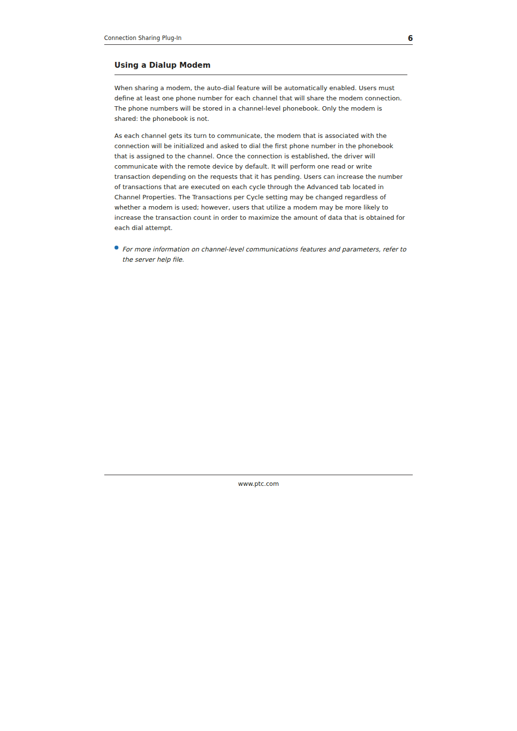Connection Sharing Plug-In
6
Using a Dialup Modem
When sharing a modem, the auto-dial feature will be automatically enabled. Users must define at least one phone number for each channel that will share the modem connection. The phone numbers will be stored in a channel-level phonebook. Only the modem is shared: the phonebook is not.
As each channel gets its turn to communicate, the modem that is associated with the connection will be initialized and asked to dial the first phone number in the phonebook that is assigned to the channel. Once the connection is established, the driver will communicate with the remote device by default. It will perform one read or write transaction depending on the requests that it has pending. Users can increase the number of transactions that are executed on each cycle through the Advanced tab located in Channel Properties. The Transactions per Cycle setting may be changed regardless of whether a modem is used; however, users that utilize a modem may be more likely to increase the transaction count in order to maximize the amount of data that is obtained for each dial attempt.
For more information on channel-level communications features and parameters, refer to the server help file.
www.ptc.com